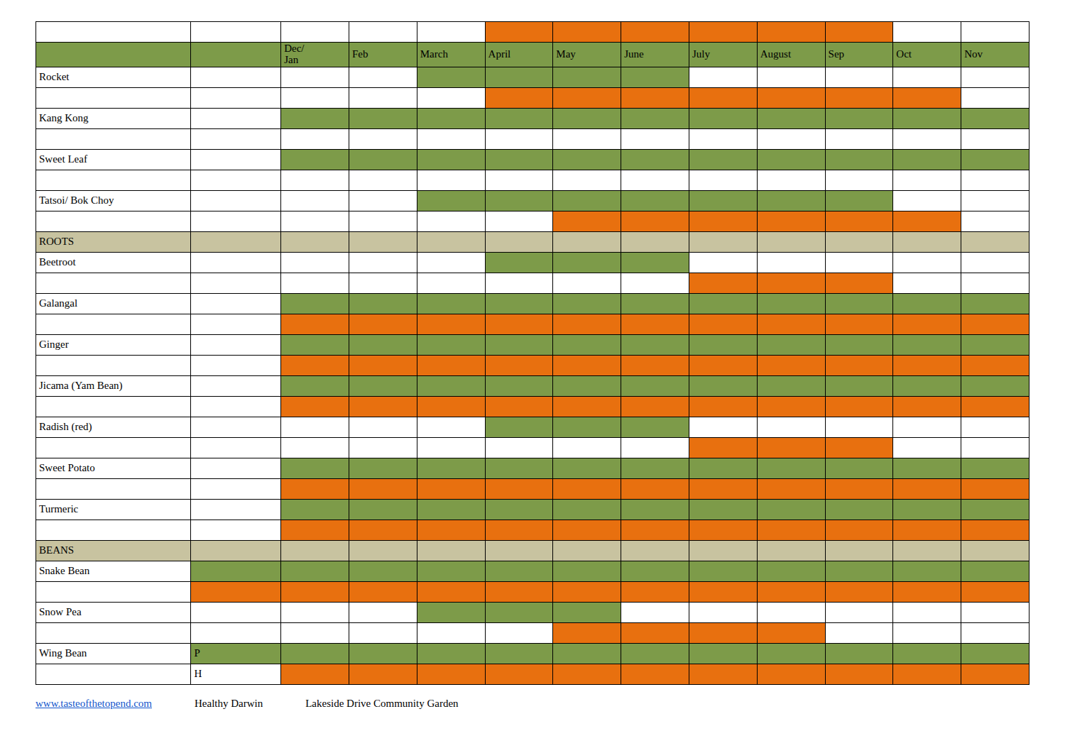| | | Dec/ Jan | Feb | March | April | May | June | July | August | Sep | Oct | Nov |
| Rocket | | | | | | | | | | | | |
| Kang Kong | | | | | | | | | | | | |
| Sweet Leaf | | | | | | | | | | | | |
| Tatsoi/ Bok Choy | | | | | | | | | | | | |
| ROOTS | | | | | | | | | | | | |
| Beetroot | | | | | | | | | | | | |
| Galangal | | | | | | | | | | | | |
| Ginger | | | | | | | | | | | | |
| Jicama (Yam Bean) | | | | | | | | | | | | |
| Radish (red) | | | | | | | | | | | | |
| Sweet Potato | | | | | | | | | | | | |
| Turmeric | | | | | | | | | | | | |
| BEANS | | | | | | | | | | | | |
| Snake Bean | | | | | | | | | | | | |
| Snow Pea | | | | | | | | | | | | |
| Wing Bean | P | | | | | | | | | | | |
| | H | | | | | | | | | | | |
www.tasteofthetopend.com Healthy Darwin Lakeside Drive Community Garden